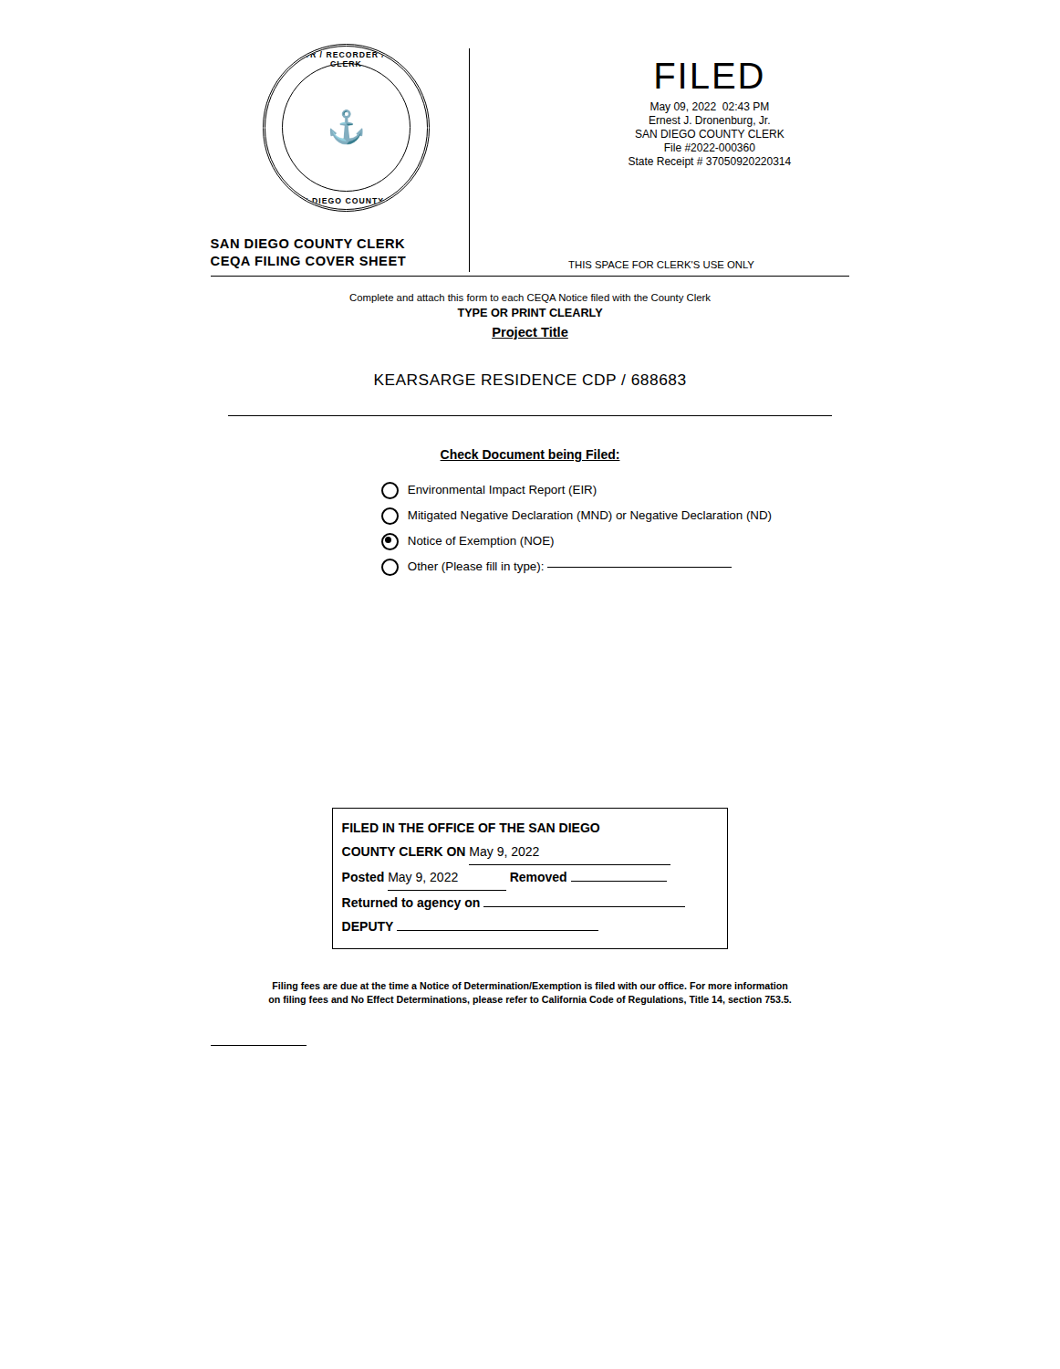ASSESSOR / RECORDER / COUNTY CLERK
⚓
SAN DIEGO COUNTY, CA
FILED
May 09, 2022 02:43 PM
Ernest J. Dronenburg, Jr.
SAN DIEGO COUNTY CLERK
File #2022-000360
State Receipt # 37050920220314
SAN DIEGO COUNTY CLERK
CEQA FILING COVER SHEET
THIS SPACE FOR CLERK'S USE ONLY
Complete and attach this form to each CEQA Notice filed with the County Clerk
TYPE OR PRINT CLEARLY
Project Title
KEARSARGE RESIDENCE CDP / 688683
Check Document being Filed:
Environmental Impact Report (EIR)
Mitigated Negative Declaration (MND) or Negative Declaration (ND)
Notice of Exemption (NOE)
Other (Please fill in type):
FILED IN THE OFFICE OF THE SAN DIEGO
COUNTY CLERK ON May 9, 2022
Posted May 9, 2022 Removed
Returned to agency on
DEPUTY
Filing fees are due at the time a Notice of Determination/Exemption is filed with our office. For more information
on filing fees and No Effect Determinations, please refer to California Code of Regulations, Title 14, section 753.5.